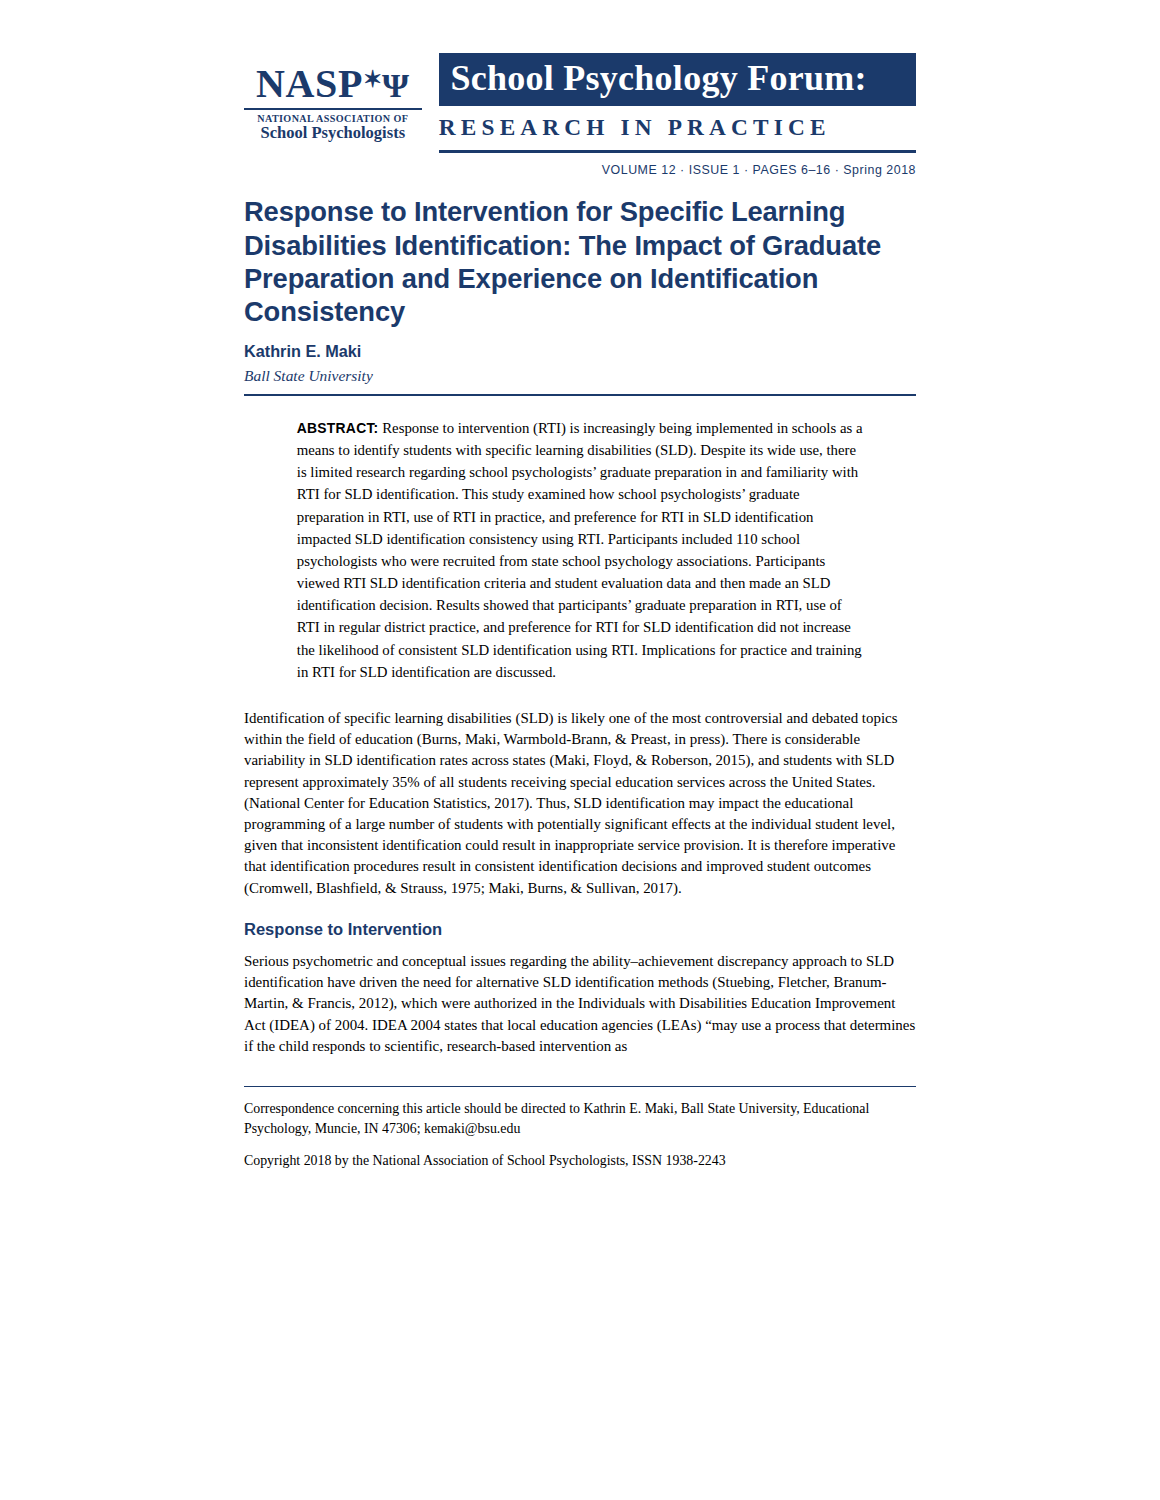NASP✶Ψ
National Association of
School Psychologists
School Psychology Forum:
RESEARCH IN PRACTICE
VOLUME 12 · ISSUE 1 · PAGES 6–16 · Spring 2018
Response to Intervention for Specific Learning Disabilities Identification: The Impact of Graduate Preparation and Experience on Identification Consistency
Kathrin E. Maki
Ball State University
ABSTRACT: Response to intervention (RTI) is increasingly being implemented in schools as a means to identify students with specific learning disabilities (SLD). Despite its wide use, there is limited research regarding school psychologists’ graduate preparation in and familiarity with RTI for SLD identification. This study examined how school psychologists’ graduate preparation in RTI, use of RTI in practice, and preference for RTI in SLD identification impacted SLD identification consistency using RTI. Participants included 110 school psychologists who were recruited from state school psychology associations. Participants viewed RTI SLD identification criteria and student evaluation data and then made an SLD identification decision. Results showed that participants’ graduate preparation in RTI, use of RTI in regular district practice, and preference for RTI for SLD identification did not increase the likelihood of consistent SLD identification using RTI. Implications for practice and training in RTI for SLD identification are discussed.
Identification of specific learning disabilities (SLD) is likely one of the most controversial and debated topics within the field of education (Burns, Maki, Warmbold-Brann, & Preast, in press). There is considerable variability in SLD identification rates across states (Maki, Floyd, & Roberson, 2015), and students with SLD represent approximately 35% of all students receiving special education services across the United States. (National Center for Education Statistics, 2017). Thus, SLD identification may impact the educational programming of a large number of students with potentially significant effects at the individual student level, given that inconsistent identification could result in inappropriate service provision. It is therefore imperative that identification procedures result in consistent identification decisions and improved student outcomes (Cromwell, Blashfield, & Strauss, 1975; Maki, Burns, & Sullivan, 2017).
Response to Intervention
Serious psychometric and conceptual issues regarding the ability–achievement discrepancy approach to SLD identification have driven the need for alternative SLD identification methods (Stuebing, Fletcher, Branum-Martin, & Francis, 2012), which were authorized in the Individuals with Disabilities Education Improvement Act (IDEA) of 2004. IDEA 2004 states that local education agencies (LEAs) “may use a process that determines if the child responds to scientific, research-based intervention as
Correspondence concerning this article should be directed to Kathrin E. Maki, Ball State University, Educational Psychology, Muncie, IN 47306; kemaki@bsu.edu
Copyright 2018 by the National Association of School Psychologists, ISSN 1938-2243